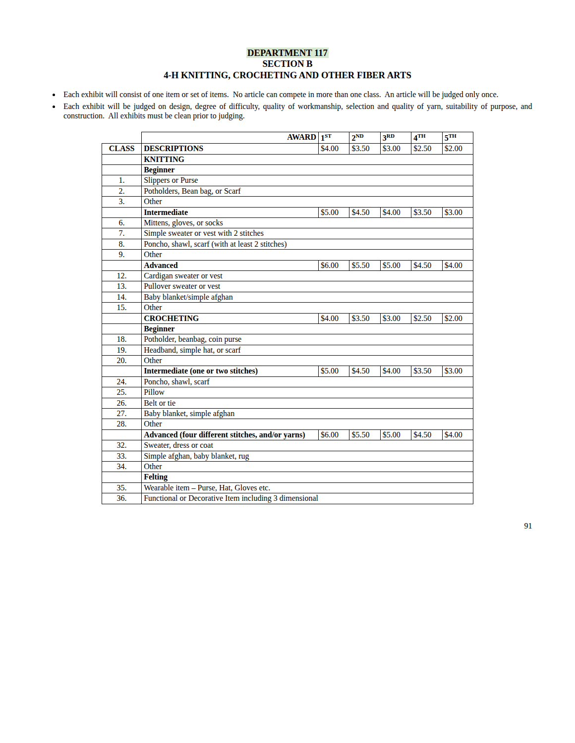DEPARTMENT 117
SECTION B
4-H KNITTING, CROCHETING AND OTHER FIBER ARTS
Each exhibit will consist of one item or set of items. No article can compete in more than one class. An article will be judged only once.
Each exhibit will be judged on design, degree of difficulty, quality of workmanship, selection and quality of yarn, suitability of purpose, and construction. All exhibits must be clean prior to judging.
| | AWARD | 1 ST | 2 ND | 3 RD | 4 TH | 5 TH |
| CLASS | DESCRIPTIONS | $4.00 | $3.50 | $3.00 | $2.50 | $2.00 |
| | KNITTING |
| | Beginner |
| 1. | Slippers or Purse |
| 2. | Potholders, Bean bag, or Scarf |
| 3. | Other |
| | Intermediate | $5.00 | $4.50 | $4.00 | $3.50 | $3.00 |
| 6. | Mittens, gloves, or socks |
| 7. | Simple sweater or vest with 2 stitches |
| 8. | Poncho, shawl, scarf (with at least 2 stitches) |
| 9. | Other |
| | Advanced | $6.00 | $5.50 | $5.00 | $4.50 | $4.00 |
| 12. | Cardigan sweater or vest |
| 13. | Pullover sweater or vest |
| 14. | Baby blanket/simple afghan |
| 15. | Other |
| | CROCHETING | $4.00 | $3.50 | $3.00 | $2.50 | $2.00 |
| | Beginner |
| 18. | Potholder, beanbag, coin purse |
| 19. | Headband, simple hat, or scarf |
| 20. | Other |
| | Intermediate (one or two stitches) | $5.00 | $4.50 | $4.00 | $3.50 | $3.00 |
| 24. | Poncho, shawl, scarf |
| 25. | Pillow |
| 26. | Belt or tie |
| 27. | Baby blanket, simple afghan |
| 28. | Other |
| | Advanced (four different stitches, and/or yarns) | $6.00 | $5.50 | $5.00 | $4.50 | $4.00 |
| 32. | Sweater, dress or coat |
| 33. | Simple afghan, baby blanket, rug |
| 34. | Other |
| | Felting |
| 35. | Wearable item – Purse, Hat, Gloves etc. |
| 36. | Functional or Decorative Item including 3 dimensional |
91